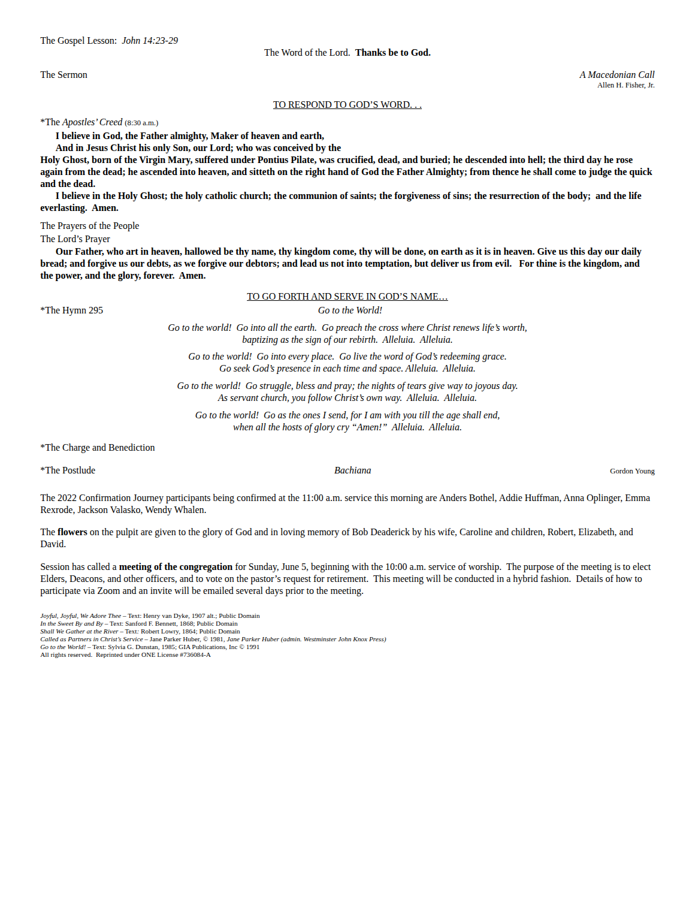The Gospel Lesson: John 14:23-29
The Word of the Lord. Thanks be to God.
The Sermon A Macedonian Call
Allen H. Fisher, Jr.
TO RESPOND TO GOD’S WORD. . .
*The Apostles’ Creed (8:30 a.m.)
I believe in God, the Father almighty, Maker of heaven and earth, And in Jesus Christ his only Son, our Lord; who was conceived by the Holy Ghost, born of the Virgin Mary, suffered under Pontius Pilate, was crucified, dead, and buried; he descended into hell; the third day he rose again from the dead; he ascended into heaven, and sitteth on the right hand of God the Father Almighty; from thence he shall come to judge the quick and the dead. I believe in the Holy Ghost; the holy catholic church; the communion of saints; the forgiveness of sins; the resurrection of the body; and the life everlasting. Amen.
The Prayers of the People
The Lord’s Prayer
Our Father, who art in heaven, hallowed be thy name, thy kingdom come, thy will be done, on earth as it is in heaven. Give us this day our daily bread; and forgive us our debts, as we forgive our debtors; and lead us not into temptation, but deliver us from evil. For thine is the kingdom, and the power, and the glory, forever. Amen.
TO GO FORTH AND SERVE IN GOD’S NAME…
*The Hymn 295 Go to the World!
Go to the world! Go into all the earth. Go preach the cross where Christ renews life’s worth,
baptizing as the sign of our rebirth. Alleluia. Alleluia.
Go to the world! Go into every place. Go live the word of God’s redeeming grace.
Go seek God’s presence in each time and space. Alleluia. Alleluia.
Go to the world! Go struggle, bless and pray; the nights of tears give way to joyous day.
As servant church, you follow Christ’s own way. Alleluia. Alleluia.
Go to the world! Go as the ones I send, for I am with you till the age shall end,
when all the hosts of glory cry “Amen!” Alleluia. Alleluia.
*The Charge and Benediction
*The Postlude Bachiana Gordon Young
The 2022 Confirmation Journey participants being confirmed at the 11:00 a.m. service this morning are Anders Bothel, Addie Huffman, Anna Oplinger, Emma Rexrode, Jackson Valasko, Wendy Whalen.
The flowers on the pulpit are given to the glory of God and in loving memory of Bob Deaderick by his wife, Caroline and children, Robert, Elizabeth, and David.
Session has called a meeting of the congregation for Sunday, June 5, beginning with the 10:00 a.m. service of worship. The purpose of the meeting is to elect Elders, Deacons, and other officers, and to vote on the pastor’s request for retirement. This meeting will be conducted in a hybrid fashion. Details of how to participate via Zoom and an invite will be emailed several days prior to the meeting.
Joyful, Joyful, We Adore Thee – Text: Henry van Dyke, 1907 alt.; Public Domain
In the Sweet By and By – Text: Sanford F. Bennett, 1868; Public Domain
Shall We Gather at the River – Text: Robert Lowry, 1864; Public Domain
Called as Partners in Christ’s Service – Jane Parker Huber, © 1981, Jane Parker Huber (admin. Westminster John Knox Press)
Go to the World! – Text: Sylvia G. Dunstan, 1985; GIA Publications, Inc © 1991
All rights reserved. Reprinted under ONE License #736084-A